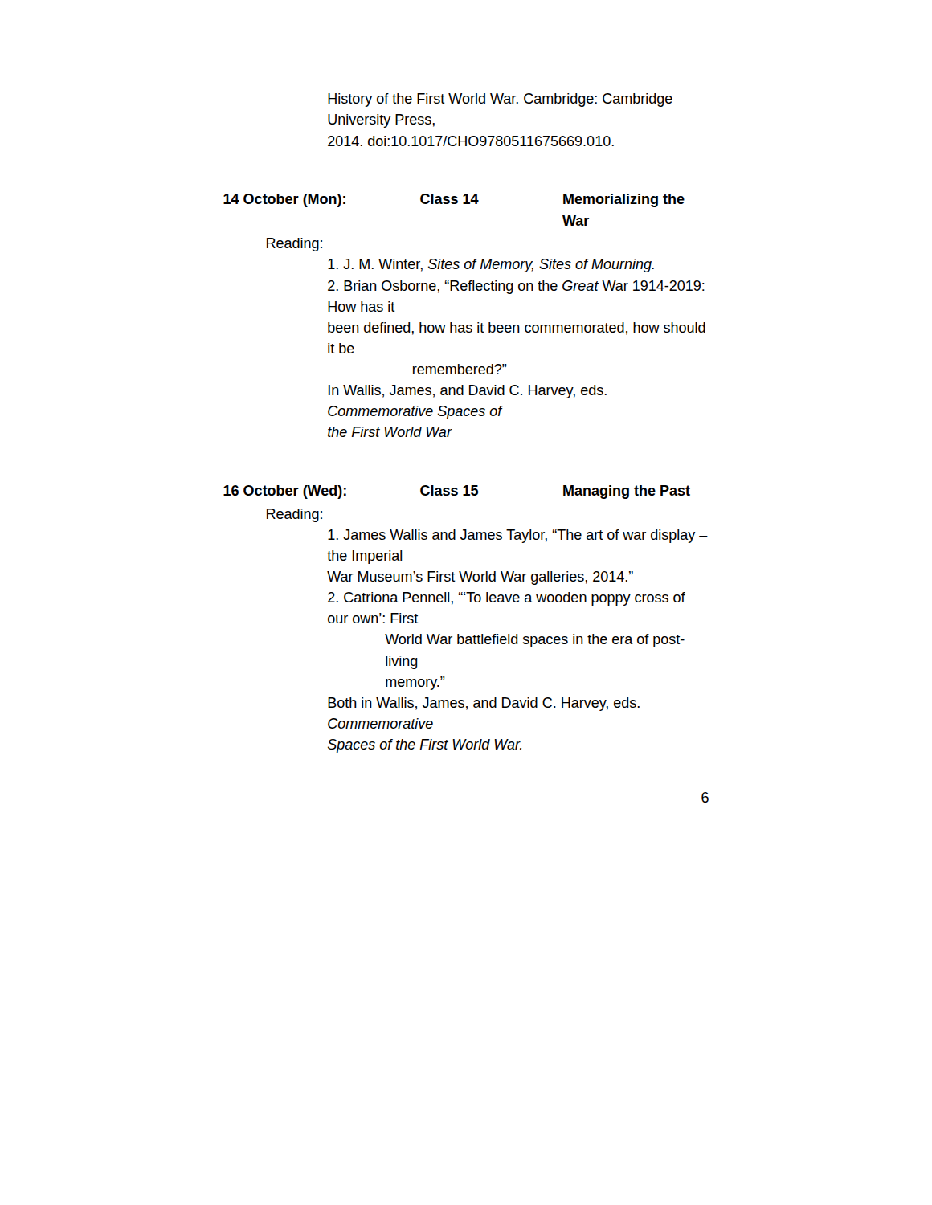History of the First World War. Cambridge: Cambridge University Press,
2014. doi:10.1017/CHO9780511675669.010.
14 October (Mon): Class 14 Memorializing the War
Reading:
1. J. M. Winter, Sites of Memory, Sites of Mourning.
2. Brian Osborne, “Reflecting on the Great War 1914-2019: How has it
been defined, how has it been commemorated, how should it be
remembered?”
In Wallis, James, and David C. Harvey, eds. Commemorative Spaces of
the First World War
16 October (Wed): Class 15 Managing the Past
Reading:
1. James Wallis and James Taylor, “The art of war display – the Imperial
War Museum’s First World War galleries, 2014.”
2. Catriona Pennell, “‘To leave a wooden poppy cross of our own’: First
World War battlefield spaces in the era of post-living
memory.”
Both in Wallis, James, and David C. Harvey, eds. Commemorative
Spaces of the First World War.
6